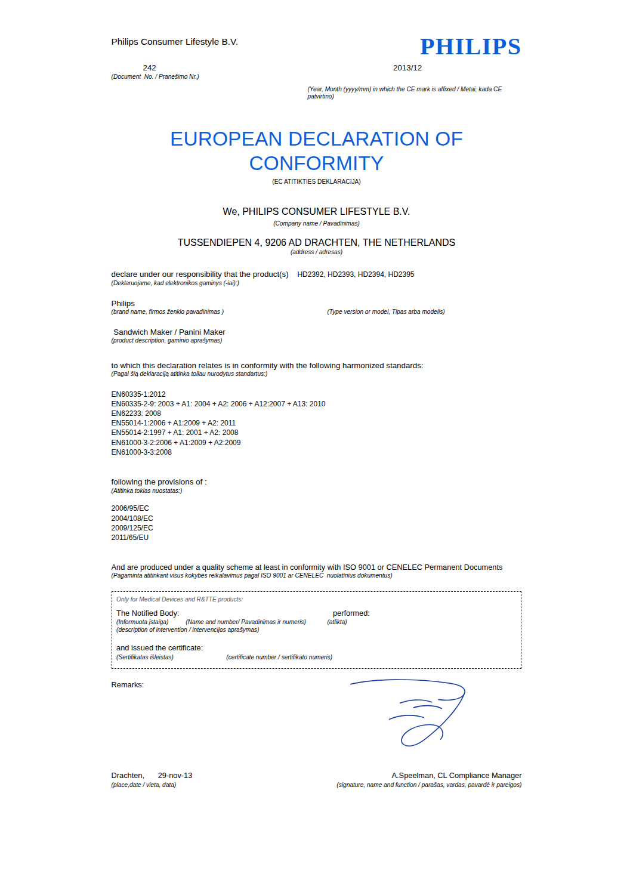Philips Consumer Lifestyle B.V.
PHILIPS
2013/12
242
(Document No. / Pranešimo Nr.)
(Year, Month (yyyy/mm) in which the CE mark is affixed / Metai, kada CE patvirtino)
EUROPEAN DECLARATION OF CONFORMITY
(EC ATITIKTIES DEKLARACIJA)
We, PHILIPS CONSUMER LIFESTYLE B.V.
(Company name / Pavadinimas)
TUSSENDIEPEN 4, 9206 AD DRACHTEN, THE NETHERLANDS
(address / adresas)
declare under our responsibility that the product(s) HD2392, HD2393, HD2394, HD2395
(Deklaruojame, kad elektronikos gaminys (-iai):)
Philips
(brand name, firmos ženklo pavadinimas ) (Type version or model, Tipas arba modelis)
Sandwich Maker / Panini Maker
(product description, gaminio aprašymas)
to which this declaration relates is in conformity with the following harmonized standards:
(Pagal šią deklaraciją atitinka toliau nurodytus standartus:)
EN60335-1:2012
EN60335-2-9: 2003 + A1: 2004 + A2: 2006 + A12:2007 + A13: 2010
EN62233: 2008
EN55014-1:2006 + A1:2009 + A2: 2011
EN55014-2:1997 + A1: 2001 + A2: 2008
EN61000-3-2:2006 + A1:2009 + A2:2009
EN61000-3-3:2008
following the provisions of :
(Atitinka tokias nuostatas:)
2006/95/EC
2004/108/EC
2009/125/EC
2011/65/EU
And are produced under a quality scheme at least in conformity with ISO 9001 or CENELEC Permanent Documents
(Pagaminta atitinkant visus kokybės reikalavimus pagal ISO 9001 ar CENELEC nuolatinius dokumentus)
Only for Medical Devices and R&TTE products:
The Notified Body:
performed:
(Informuota įstaiga) (Name and number/ Pavadinimas ir numeris) (atlikta) (description of intervention / intervencijos aprašymas)
and issued the certificate:
(Sertifikatas išleistas) (certificate number / sertifikato numeris)
Remarks:
Drachten,29-nov-13
(place,date / vieta, data)
A.Speelman, CL Compliance Manager
(signature, name and function / parašas, vardas, pavardė ir pareigos)